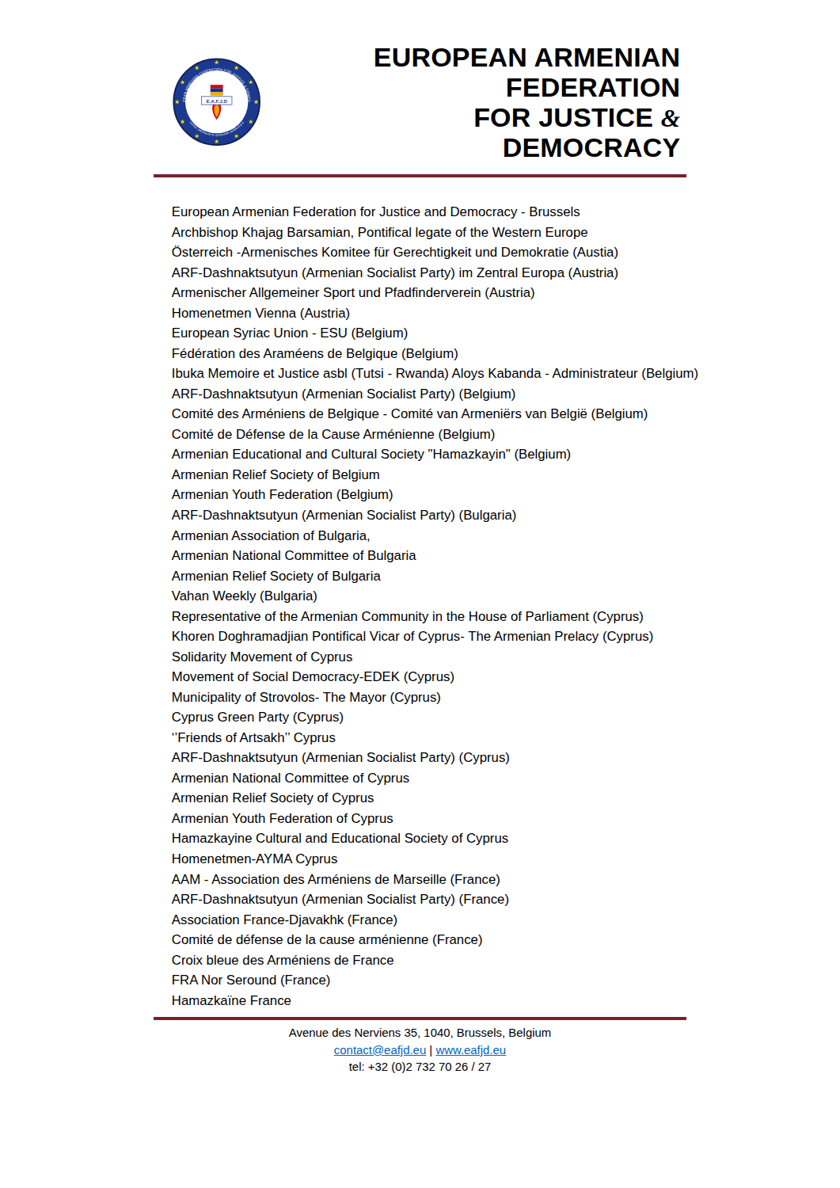EUROPEAN ARMENIAN FEDERATION FOR JUSTICE & DEMOCRACY A European approach to Armenian issues E.A.F.J.D
EUROPEAN ARMENIAN FEDERATION FOR JUSTICE & DEMOCRACY
European Armenian Federation for Justice and Democracy - Brussels
Archbishop Khajag Barsamian, Pontifical legate of the Western Europe
Österreich -Armenisches Komitee für Gerechtigkeit und Demokratie (Austia)
ARF-Dashnaktsutyun (Armenian Socialist Party) im Zentral Europa (Austria)
Armenischer Allgemeiner Sport und Pfadfinderverein (Austria)
Homenetmen Vienna (Austria)
European Syriac Union - ESU (Belgium)
Fédération des Araméens de Belgique (Belgium)
Ibuka Memoire et Justice asbl (Tutsi - Rwanda) Aloys Kabanda - Administrateur (Belgium)
ARF-Dashnaktsutyun (Armenian Socialist Party) (Belgium)
Comité des Arméniens de Belgique - Comité van Armeniërs van België (Belgium)
Comité de Défense de la Cause Arménienne (Belgium)
Armenian Educational and Cultural Society "Hamazkayin" (Belgium)
Armenian Relief Society of Belgium
Armenian Youth Federation (Belgium)
ARF-Dashnaktsutyun (Armenian Socialist Party) (Bulgaria)
Armenian Association of Bulgaria,
Armenian National Committee of Bulgaria
Armenian Relief Society of Bulgaria
Vahan Weekly (Bulgaria)
Representative of the Armenian Community in the House of Parliament (Cyprus)
Khoren Doghramadjian Pontifical Vicar of Cyprus- The Armenian Prelacy (Cyprus)
Solidarity Movement of Cyprus
Movement of Social Democracy-EDEK (Cyprus)
Municipality of Strovolos- The Mayor (Cyprus)
Cyprus Green Party (Cyprus)
‘’Friends of Artsakh’’ Cyprus
ARF-Dashnaktsutyun (Armenian Socialist Party) (Cyprus)
Armenian National Committee of Cyprus
Armenian Relief Society of Cyprus
Armenian Youth Federation of Cyprus
Hamazkayine Cultural and Educational Society of Cyprus
Homenetmen-AYMA Cyprus
AAM - Association des Arméniens de Marseille (France)
ARF-Dashnaktsutyun (Armenian Socialist Party) (France)
Association France-Djavakhk (France)
Comité de défense de la cause arménienne (France)
Croix bleue des Arméniens de France
FRA Nor Seround (France)
Hamazkaïne France
Avenue des Nerviens 35, 1040, Brussels, Belgium
contact@eafjd.eu | www.eafjd.eu
tel: +32 (0)2 732 70 26 / 27